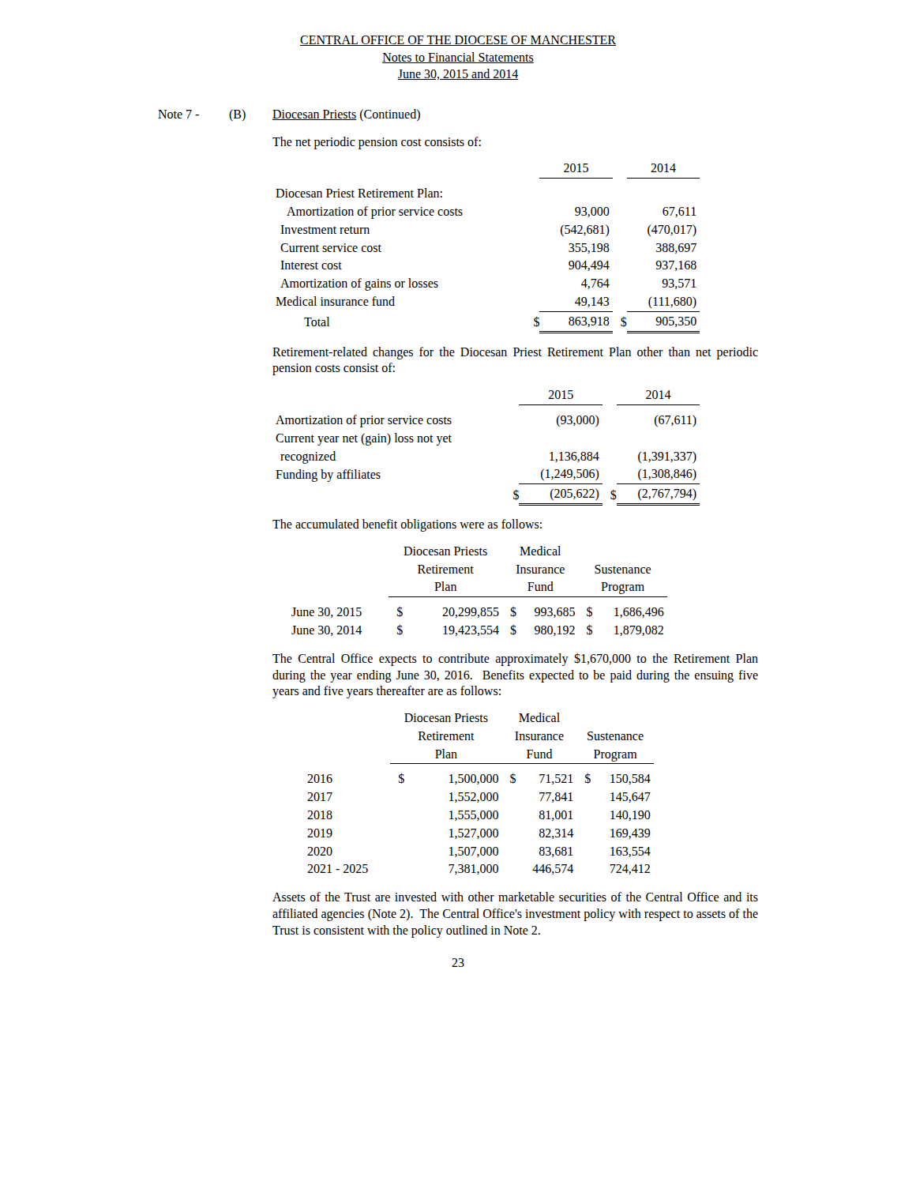CENTRAL OFFICE OF THE DIOCESE OF MANCHESTER
Notes to Financial Statements
June 30, 2015 and 2014
Note 7 -
(B)
Diocesan Priests (Continued)
The net periodic pension cost consists of:
| | | 2015 | | 2014 |
| Diocesan Priest Retirement Plan: |
| Amortization of prior service costs | | 93,000 | | 67,611 |
| Investment return | | (542,681) | | (470,017) |
| Current service cost | | 355,198 | | 388,697 |
| Interest cost | | 904,494 | | 937,168 |
| Amortization of gains or losses | | 4,764 | | 93,571 |
| Medical insurance fund | | 49,143 | | (111,680) |
| Total | $ | 863,918 | $ | 905,350 |
Retirement-related changes for the Diocesan Priest Retirement Plan other than net periodic pension costs consist of:
| | | 2015 | | 2014 |
| Amortization of prior service costs | | (93,000) | | (67,611) |
| Current year net (gain) loss not yet | | | | |
| recognized | | 1,136,884 | | (1,391,337) |
| Funding by affiliates | | (1,249,506) | | (1,308,846) |
| | $ | (205,622) | $ | (2,767,794) |
The accumulated benefit obligations were as follows:
| | Diocesan Priests | Medical | |
| | Retirement | Insurance | Sustenance |
| | Plan | Fund | Program |
| June 30, 2015 | $ | 20,299,855 | $ | 993,685 | $ | 1,686,496 |
| June 30, 2014 | $ | 19,423,554 | $ | 980,192 | $ | 1,879,082 |
The Central Office expects to contribute approximately $1,670,000 to the Retirement Plan during the year ending June 30, 2016. Benefits expected to be paid during the ensuing five years and five years thereafter are as follows:
| | Diocesan Priests | Medical | |
| | Retirement | Insurance | Sustenance |
| | Plan | Fund | Program |
| 2016 | $ | 1,500,000 | $ | 71,521 | $ | 150,584 |
| 2017 | | 1,552,000 | | 77,841 | | 145,647 |
| 2018 | | 1,555,000 | | 81,001 | | 140,190 |
| 2019 | | 1,527,000 | | 82,314 | | 169,439 |
| 2020 | | 1,507,000 | | 83,681 | | 163,554 |
| 2021 - 2025 | | 7,381,000 | | 446,574 | | 724,412 |
Assets of the Trust are invested with other marketable securities of the Central Office and its affiliated agencies (Note 2). The Central Office's investment policy with respect to assets of the Trust is consistent with the policy outlined in Note 2.
23